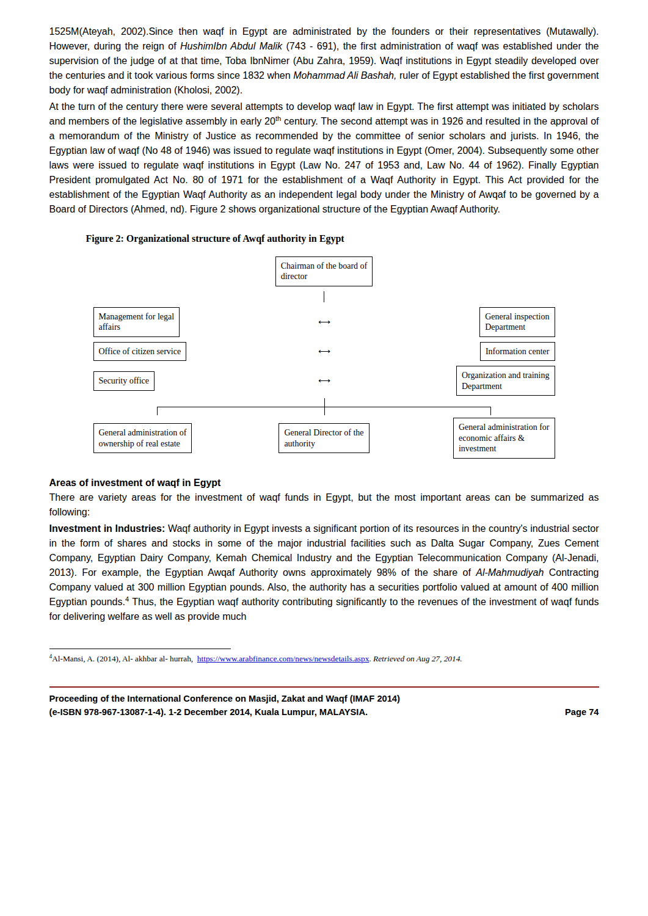1525M(Ateyah, 2002).Since then waqf in Egypt are administrated by the founders or their representatives (Mutawally). However, during the reign of HushimIbn Abdul Malik (743 - 691), the first administration of waqf was established under the supervision of the judge of at that time, Toba IbnNimer (Abu Zahra, 1959). Waqf institutions in Egypt steadily developed over the centuries and it took various forms since 1832 when Mohammad Ali Bashah, ruler of Egypt established the first government body for waqf administration (Kholosi, 2002).
At the turn of the century there were several attempts to develop waqf law in Egypt. The first attempt was initiated by scholars and members of the legislative assembly in early 20th century. The second attempt was in 1926 and resulted in the approval of a memorandum of the Ministry of Justice as recommended by the committee of senior scholars and jurists. In 1946, the Egyptian law of waqf (No 48 of 1946) was issued to regulate waqf institutions in Egypt (Omer, 2004). Subsequently some other laws were issued to regulate waqf institutions in Egypt (Law No. 247 of 1953 and, Law No. 44 of 1962). Finally Egyptian President promulgated Act No. 80 of 1971 for the establishment of a Waqf Authority in Egypt. This Act provided for the establishment of the Egyptian Waqf Authority as an independent legal body under the Ministry of Awqaf to be governed by a Board of Directors (Ahmed, nd). Figure 2 shows organizational structure of the Egyptian Awaqf Authority.
Figure 2: Organizational structure of Awqf authority in Egypt
| | Chairman of the board of director | |
| Management for legal affairs | ⟷ | General inspection Department |
| Office of citizen service | ⟷ | Information center |
| Security office | ⟷ | Organization and training Department |
| General administration of ownership of real estate | General Director of the authority | General administration for economic affairs & investment |
Areas of investment of waqf in Egypt
There are variety areas for the investment of waqf funds in Egypt, but the most important areas can be summarized as following:
Investment in Industries: Waqf authority in Egypt invests a significant portion of its resources in the country's industrial sector in the form of shares and stocks in some of the major industrial facilities such as Dalta Sugar Company, Zues Cement Company, Egyptian Dairy Company, Kemah Chemical Industry and the Egyptian Telecommunication Company (Al-Jenadi, 2013). For example, the Egyptian Awqaf Authority owns approximately 98% of the share of Al-Mahmudiyah Contracting Company valued at 300 million Egyptian pounds. Also, the authority has a securities portfolio valued at amount of 400 million Egyptian pounds.4 Thus, the Egyptian waqf authority contributing significantly to the revenues of the investment of waqf funds for delivering welfare as well as provide much
4Al-Mansi, A. (2014), Al- akhbar al- hurrah, https://www.arabfinance.com/news/newsdetails.aspx. Retrieved on Aug 27, 2014.
Proceeding of the International Conference on Masjid, Zakat and Waqf (IMAF 2014)
(e-ISBN 978-967-13087-1-4). 1-2 December 2014, Kuala Lumpur, MALAYSIA. Page 74